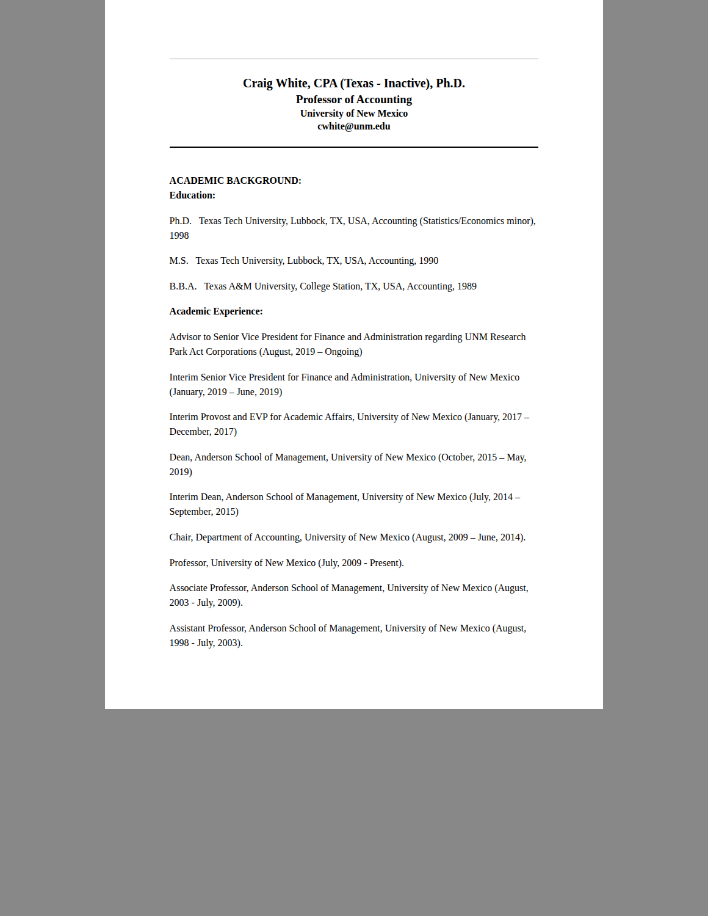Craig White, CPA (Texas - Inactive), Ph.D.
Professor of Accounting
University of New Mexico
cwhite@unm.edu
ACADEMIC BACKGROUND:
Education:
Ph.D. Texas Tech University, Lubbock, TX, USA, Accounting (Statistics/Economics minor), 1998
M.S. Texas Tech University, Lubbock, TX, USA, Accounting, 1990
B.B.A. Texas A&M University, College Station, TX, USA, Accounting, 1989
Academic Experience:
Advisor to Senior Vice President for Finance and Administration regarding UNM Research Park Act Corporations (August, 2019 – Ongoing)
Interim Senior Vice President for Finance and Administration, University of New Mexico (January, 2019 – June, 2019)
Interim Provost and EVP for Academic Affairs, University of New Mexico (January, 2017 – December, 2017)
Dean, Anderson School of Management, University of New Mexico (October, 2015 – May, 2019)
Interim Dean, Anderson School of Management, University of New Mexico (July, 2014 – September, 2015)
Chair, Department of Accounting, University of New Mexico (August, 2009 – June, 2014).
Professor, University of New Mexico (July, 2009 - Present).
Associate Professor, Anderson School of Management, University of New Mexico (August, 2003 - July, 2009).
Assistant Professor, Anderson School of Management, University of New Mexico (August, 1998 - July, 2003).